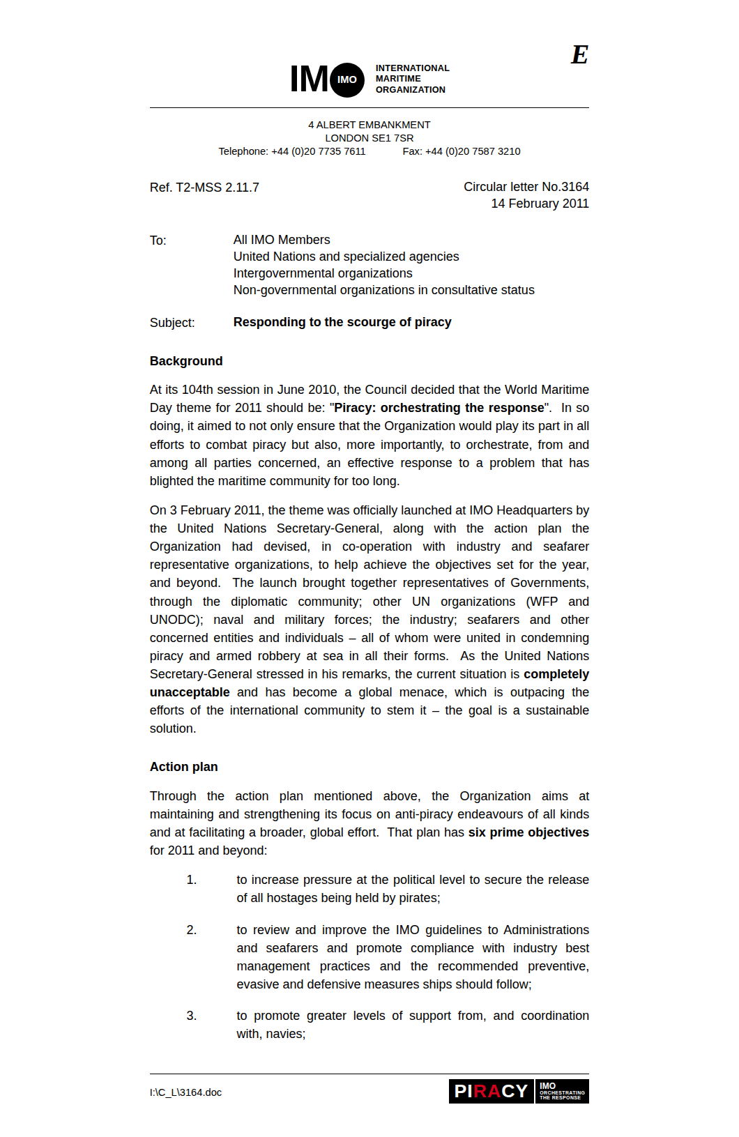E
IMIMO INTERNATIONAL
MARITIME
ORGANIZATION
4 ALBERT EMBANKMENT
LONDON SE1 7SR
Telephone: +44 (0)20 7735 7611 Fax: +44 (0)20 7587 3210
Ref. T2-MSS 2.11.7
Circular letter No.3164
14 February 2011
To:
All IMO Members
United Nations and specialized agencies
Intergovernmental organizations
Non-governmental organizations in consultative status
Subject:
Responding to the scourge of piracy
Background
At its 104th session in June 2010, the Council decided that the World Maritime Day theme for 2011 should be: "Piracy: orchestrating the response". In so doing, it aimed to not only ensure that the Organization would play its part in all efforts to combat piracy but also, more importantly, to orchestrate, from and among all parties concerned, an effective response to a problem that has blighted the maritime community for too long.
On 3 February 2011, the theme was officially launched at IMO Headquarters by the United Nations Secretary-General, along with the action plan the Organization had devised, in co-operation with industry and seafarer representative organizations, to help achieve the objectives set for the year, and beyond. The launch brought together representatives of Governments, through the diplomatic community; other UN organizations (WFP and UNODC); naval and military forces; the industry; seafarers and other concerned entities and individuals – all of whom were united in condemning piracy and armed robbery at sea in all their forms. As the United Nations Secretary-General stressed in his remarks, the current situation is completely unacceptable and has become a global menace, which is outpacing the efforts of the international community to stem it – the goal is a sustainable solution.
Action plan
Through the action plan mentioned above, the Organization aims at maintaining and strengthening its focus on anti-piracy endeavours of all kinds and at facilitating a broader, global effort. That plan has six prime objectives for 2011 and beyond:
1. to increase pressure at the political level to secure the release of all hostages being held by pirates;
2. to review and improve the IMO guidelines to Administrations and seafarers and promote compliance with industry best management practices and the recommended preventive, evasive and defensive measures ships should follow;
3. to promote greater levels of support from, and coordination with, navies;
I:\C_L\3164.doc
PIRACY IMO ORCHESTRATING THE RESPONSE